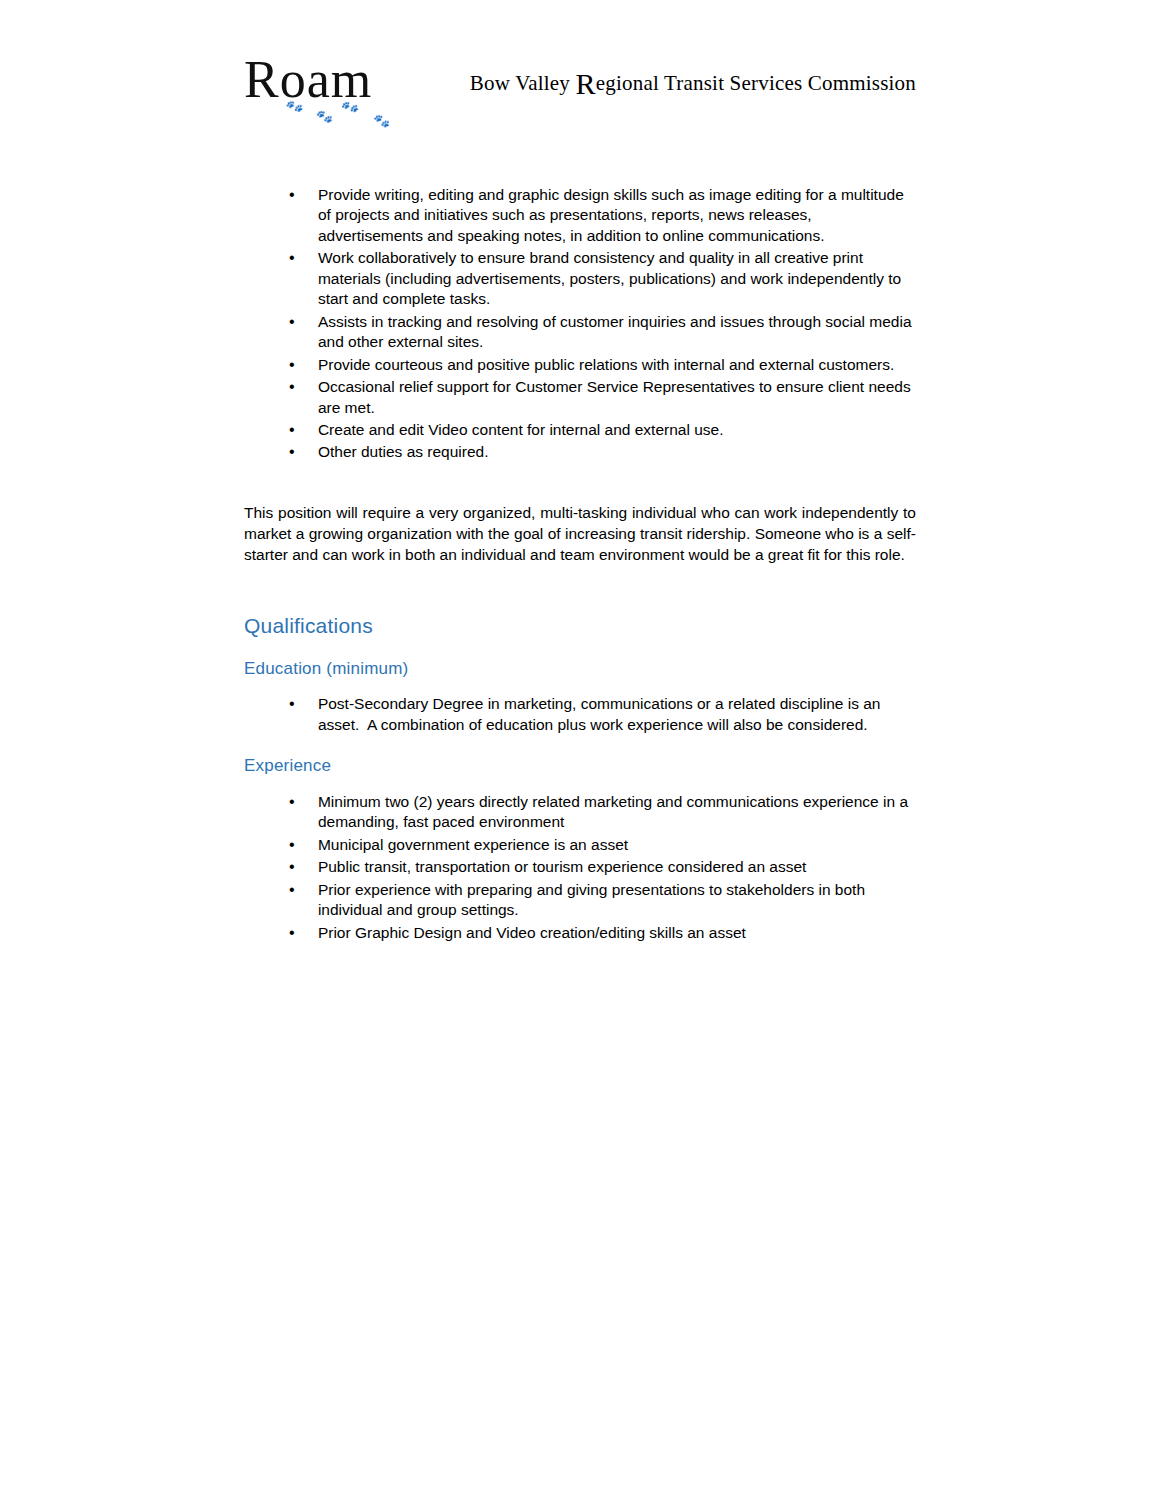Roam
🐾 🐾 🐾 🐾
Bow Valley Regional Transit Services Commission
Provide writing, editing and graphic design skills such as image editing for a multitude of projects and initiatives such as presentations, reports, news releases, advertisements and speaking notes, in addition to online communications.
Work collaboratively to ensure brand consistency and quality in all creative print materials (including advertisements, posters, publications) and work independently to start and complete tasks.
Assists in tracking and resolving of customer inquiries and issues through social media and other external sites.
Provide courteous and positive public relations with internal and external customers.
Occasional relief support for Customer Service Representatives to ensure client needs are met.
Create and edit Video content for internal and external use.
Other duties as required.
This position will require a very organized, multi-tasking individual who can work independently to market a growing organization with the goal of increasing transit ridership. Someone who is a self-starter and can work in both an individual and team environment would be a great fit for this role.
Qualifications
Education (minimum)
Post-Secondary Degree in marketing, communications or a related discipline is an asset. A combination of education plus work experience will also be considered.
Experience
Minimum two (2) years directly related marketing and communications experience in a demanding, fast paced environment
Municipal government experience is an asset
Public transit, transportation or tourism experience considered an asset
Prior experience with preparing and giving presentations to stakeholders in both individual and group settings.
Prior Graphic Design and Video creation/editing skills an asset